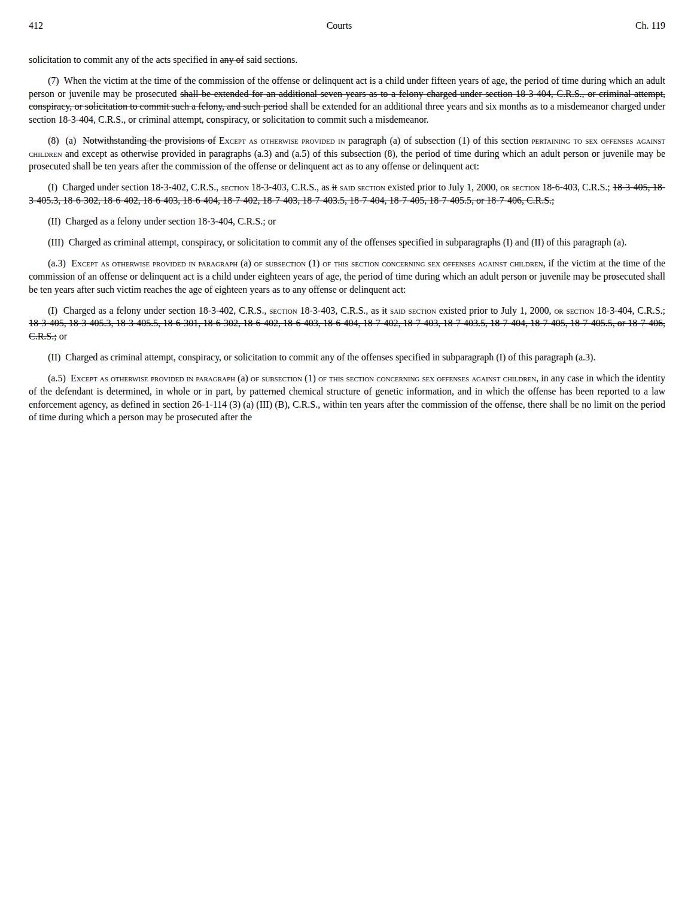412 Courts Ch. 119
solicitation to commit any of the acts specified in any of said sections.
(7) When the victim at the time of the commission of the offense or delinquent act is a child under fifteen years of age, the period of time during which an adult person or juvenile may be prosecuted shall be extended for an additional seven years as to a felony charged under section 18-3-404, C.R.S., or criminal attempt, conspiracy, or solicitation to commit such a felony, and such period shall be extended for an additional three years and six months as to a misdemeanor charged under section 18-3-404, C.R.S., or criminal attempt, conspiracy, or solicitation to commit such a misdemeanor.
(8) (a) Notwithstanding the provisions of Except as otherwise provided in paragraph (a) of subsection (1) of this section pertaining to sex offenses against children and except as otherwise provided in paragraphs (a.3) and (a.5) of this subsection (8), the period of time during which an adult person or juvenile may be prosecuted shall be ten years after the commission of the offense or delinquent act as to any offense or delinquent act:
(I) Charged under section 18-3-402, C.R.S., section 18-3-403, C.R.S., as it said section existed prior to July 1, 2000, or section 18-6-403, C.R.S.; 18-3-405, 18-3-405.3, 18-6-302, 18-6-402, 18-6-403, 18-6-404, 18-7-402, 18-7-403, 18-7-403.5, 18-7-404, 18-7-405, 18-7-405.5, or 18-7-406, C.R.S.;
(II) Charged as a felony under section 18-3-404, C.R.S.; or
(III) Charged as criminal attempt, conspiracy, or solicitation to commit any of the offenses specified in subparagraphs (I) and (II) of this paragraph (a).
(a.3) Except as otherwise provided in paragraph (a) of subsection (1) of this section concerning sex offenses against children, if the victim at the time of the commission of an offense or delinquent act is a child under eighteen years of age, the period of time during which an adult person or juvenile may be prosecuted shall be ten years after such victim reaches the age of eighteen years as to any offense or delinquent act:
(I) Charged as a felony under section 18-3-402, C.R.S., section 18-3-403, C.R.S., as it said section existed prior to July 1, 2000, or section 18-3-404, C.R.S.; 18-3-405, 18-3-405.3, 18-3-405.5, 18-6-301, 18-6-302, 18-6-402, 18-6-403, 18-6-404, 18-7-402, 18-7-403, 18-7-403.5, 18-7-404, 18-7-405, 18-7-405.5, or 18-7-406, C.R.S.; or
(II) Charged as criminal attempt, conspiracy, or solicitation to commit any of the offenses specified in subparagraph (I) of this paragraph (a.3).
(a.5) Except as otherwise provided in paragraph (a) of subsection (1) of this section concerning sex offenses against children, in any case in which the identity of the defendant is determined, in whole or in part, by patterned chemical structure of genetic information, and in which the offense has been reported to a law enforcement agency, as defined in section 26-1-114 (3) (a) (III) (B), C.R.S., within ten years after the commission of the offense, there shall be no limit on the period of time during which a person may be prosecuted after the